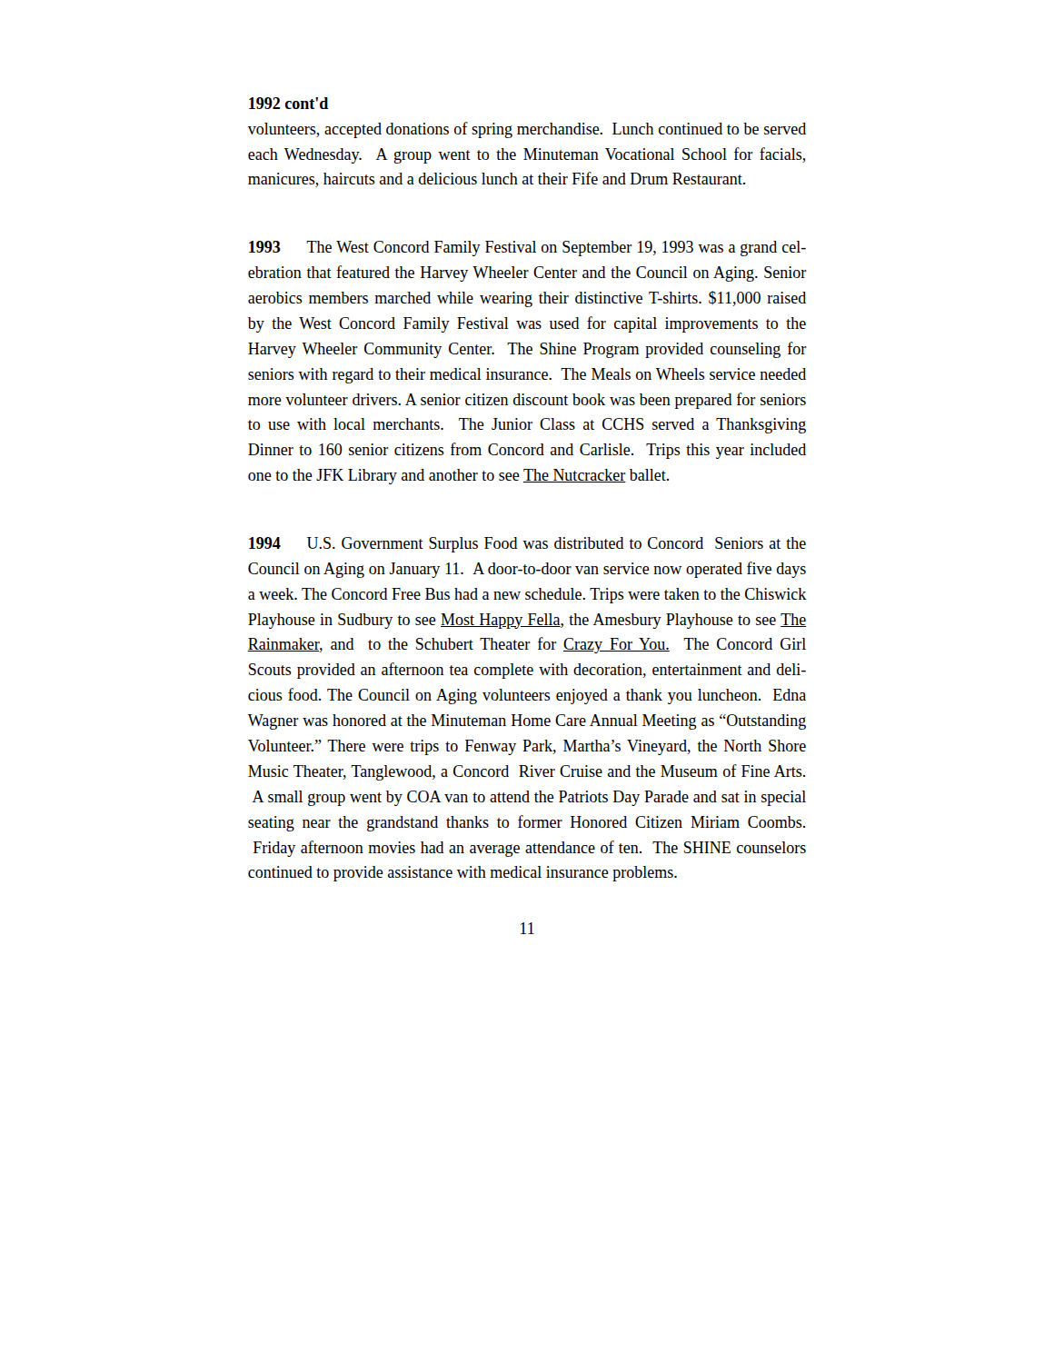1992 cont'd
volunteers, accepted donations of spring merchandise. Lunch continued to be served each Wednesday. A group went to the Minuteman Vocational School for facials, manicures, haircuts and a delicious lunch at their Fife and Drum Restaurant.
1993 The West Concord Family Festival on September 19, 1993 was a grand celebration that featured the Harvey Wheeler Center and the Council on Aging. Senior aerobics members marched while wearing their distinctive T-shirts. $11,000 raised by the West Concord Family Festival was used for capital improvements to the Harvey Wheeler Community Center. The Shine Program provided counseling for seniors with regard to their medical insurance. The Meals on Wheels service needed more volunteer drivers. A senior citizen discount book was been prepared for seniors to use with local merchants. The Junior Class at CCHS served a Thanksgiving Dinner to 160 senior citizens from Concord and Carlisle. Trips this year included one to the JFK Library and another to see The Nutcracker ballet.
1994 U.S. Government Surplus Food was distributed to Concord Seniors at the Council on Aging on January 11. A door-to-door van service now operated five days a week. The Concord Free Bus had a new schedule. Trips were taken to the Chiswick Playhouse in Sudbury to see Most Happy Fella, the Amesbury Playhouse to see The Rainmaker, and to the Schubert Theater for Crazy For You. The Concord Girl Scouts provided an afternoon tea complete with decoration, entertainment and delicious food. The Council on Aging volunteers enjoyed a thank you luncheon. Edna Wagner was honored at the Minuteman Home Care Annual Meeting as “Outstanding Volunteer.” There were trips to Fenway Park, Martha’s Vineyard, the North Shore Music Theater, Tanglewood, a Concord River Cruise and the Museum of Fine Arts. A small group went by COA van to attend the Patriots Day Parade and sat in special seating near the grandstand thanks to former Honored Citizen Miriam Coombs. Friday afternoon movies had an average attendance of ten. The SHINE counselors continued to provide assistance with medical insurance problems.
11